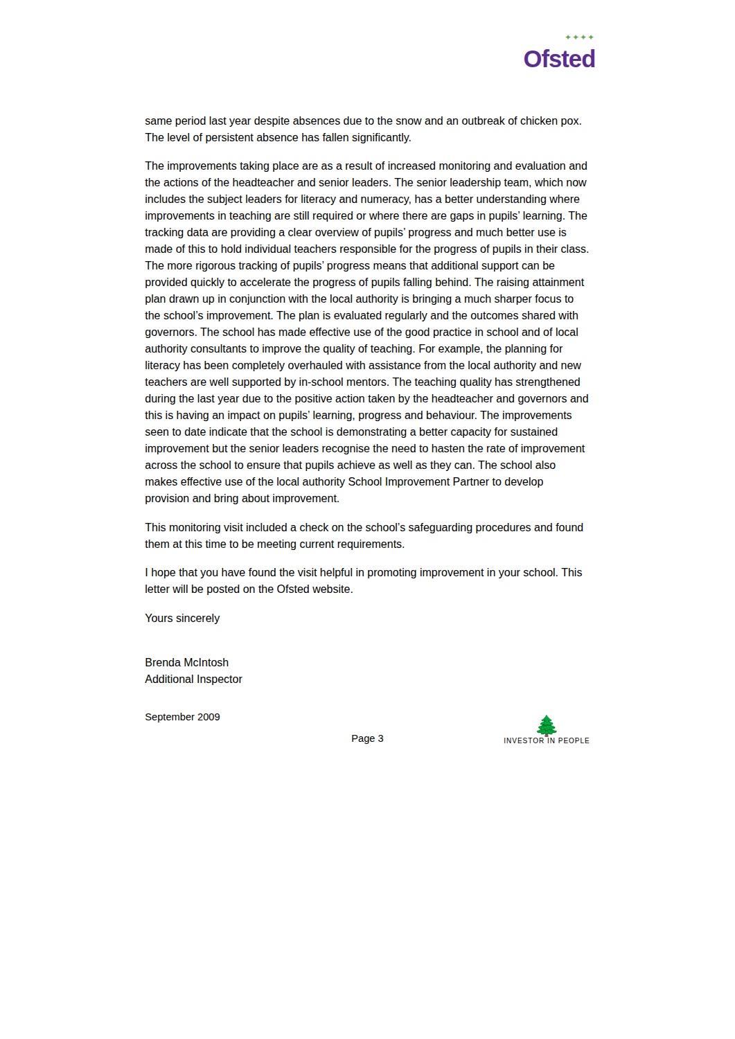✦✦✦✦
Ofsted
same period last year despite absences due to the snow and an outbreak of chicken pox. The level of persistent absence has fallen significantly.
The improvements taking place are as a result of increased monitoring and evaluation and the actions of the headteacher and senior leaders. The senior leadership team, which now includes the subject leaders for literacy and numeracy, has a better understanding where improvements in teaching are still required or where there are gaps in pupils’ learning. The tracking data are providing a clear overview of pupils’ progress and much better use is made of this to hold individual teachers responsible for the progress of pupils in their class. The more rigorous tracking of pupils’ progress means that additional support can be provided quickly to accelerate the progress of pupils falling behind. The raising attainment plan drawn up in conjunction with the local authority is bringing a much sharper focus to the school’s improvement. The plan is evaluated regularly and the outcomes shared with governors. The school has made effective use of the good practice in school and of local authority consultants to improve the quality of teaching. For example, the planning for literacy has been completely overhauled with assistance from the local authority and new teachers are well supported by in-school mentors. The teaching quality has strengthened during the last year due to the positive action taken by the headteacher and governors and this is having an impact on pupils’ learning, progress and behaviour. The improvements seen to date indicate that the school is demonstrating a better capacity for sustained improvement but the senior leaders recognise the need to hasten the rate of improvement across the school to ensure that pupils achieve as well as they can. The school also makes effective use of the local authority School Improvement Partner to develop provision and bring about improvement.
This monitoring visit included a check on the school’s safeguarding procedures and found them at this time to be meeting current requirements.
I hope that you have found the visit helpful in promoting improvement in your school. This letter will be posted on the Ofsted website.
Yours sincerely
Brenda McIntosh
Additional Inspector
September 2009
Page 3
🌲
INVESTOR IN PEOPLE